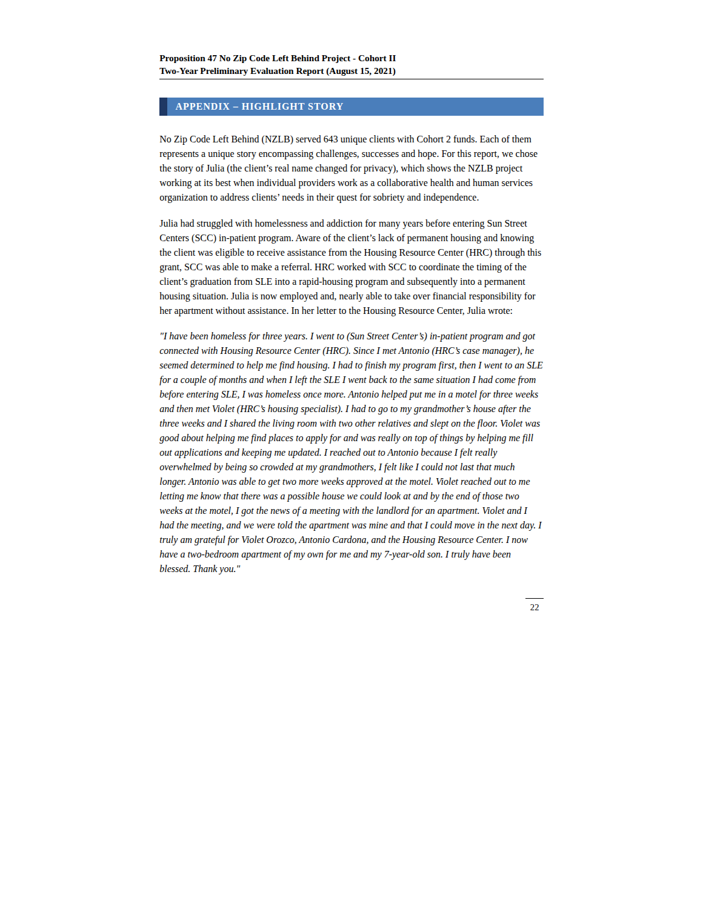Proposition 47 No Zip Code Left Behind Project - Cohort II
Two-Year Preliminary Evaluation Report (August 15, 2021)
Appendix – Highlight Story
No Zip Code Left Behind (NZLB) served 643 unique clients with Cohort 2 funds. Each of them represents a unique story encompassing challenges, successes and hope. For this report, we chose the story of Julia (the client’s real name changed for privacy), which shows the NZLB project working at its best when individual providers work as a collaborative health and human services organization to address clients’ needs in their quest for sobriety and independence.
Julia had struggled with homelessness and addiction for many years before entering Sun Street Centers (SCC) in-patient program. Aware of the client’s lack of permanent housing and knowing the client was eligible to receive assistance from the Housing Resource Center (HRC) through this grant, SCC was able to make a referral. HRC worked with SCC to coordinate the timing of the client’s graduation from SLE into a rapid-housing program and subsequently into a permanent housing situation. Julia is now employed and, nearly able to take over financial responsibility for her apartment without assistance. In her letter to the Housing Resource Center, Julia wrote:
"I have been homeless for three years. I went to (Sun Street Center’s) in-patient program and got connected with Housing Resource Center (HRC). Since I met Antonio (HRC’s case manager), he seemed determined to help me find housing. I had to finish my program first, then I went to an SLE for a couple of months and when I left the SLE I went back to the same situation I had come from before entering SLE, I was homeless once more. Antonio helped put me in a motel for three weeks and then met Violet (HRC’s housing specialist). I had to go to my grandmother’s house after the three weeks and I shared the living room with two other relatives and slept on the floor. Violet was good about helping me find places to apply for and was really on top of things by helping me fill out applications and keeping me updated. I reached out to Antonio because I felt really overwhelmed by being so crowded at my grandmothers, I felt like I could not last that much longer. Antonio was able to get two more weeks approved at the motel. Violet reached out to me letting me know that there was a possible house we could look at and by the end of those two weeks at the motel, I got the news of a meeting with the landlord for an apartment. Violet and I had the meeting, and we were told the apartment was mine and that I could move in the next day. I truly am grateful for Violet Orozco, Antonio Cardona, and the Housing Resource Center. I now have a two-bedroom apartment of my own for me and my 7-year-old son. I truly have been blessed. Thank you."
22